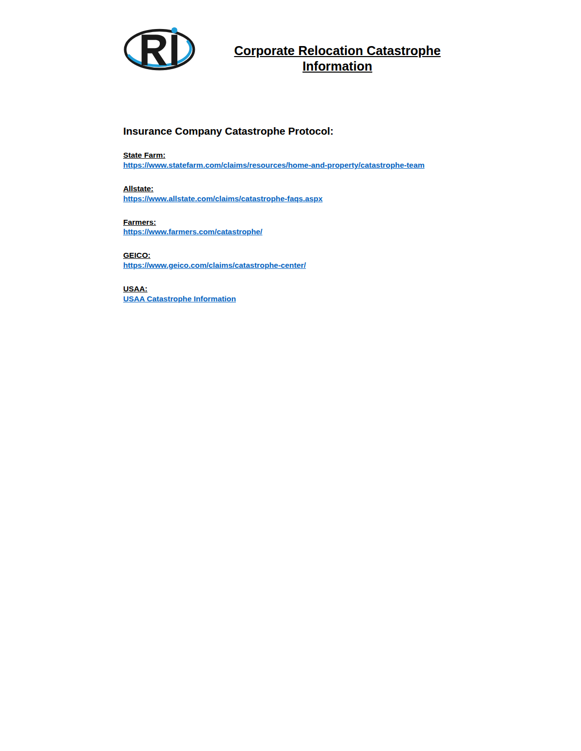RI Logo
Corporate Relocation Catastrophe Information
Insurance Company Catastrophe Protocol:
State Farm:
https://www.statefarm.com/claims/resources/home-and-property/catastrophe-team
Allstate:
https://www.allstate.com/claims/catastrophe-faqs.aspx
Farmers:
https://www.farmers.com/catastrophe/
GEICO:
https://www.geico.com/claims/catastrophe-center/
USAA:
USAA Catastrophe Information